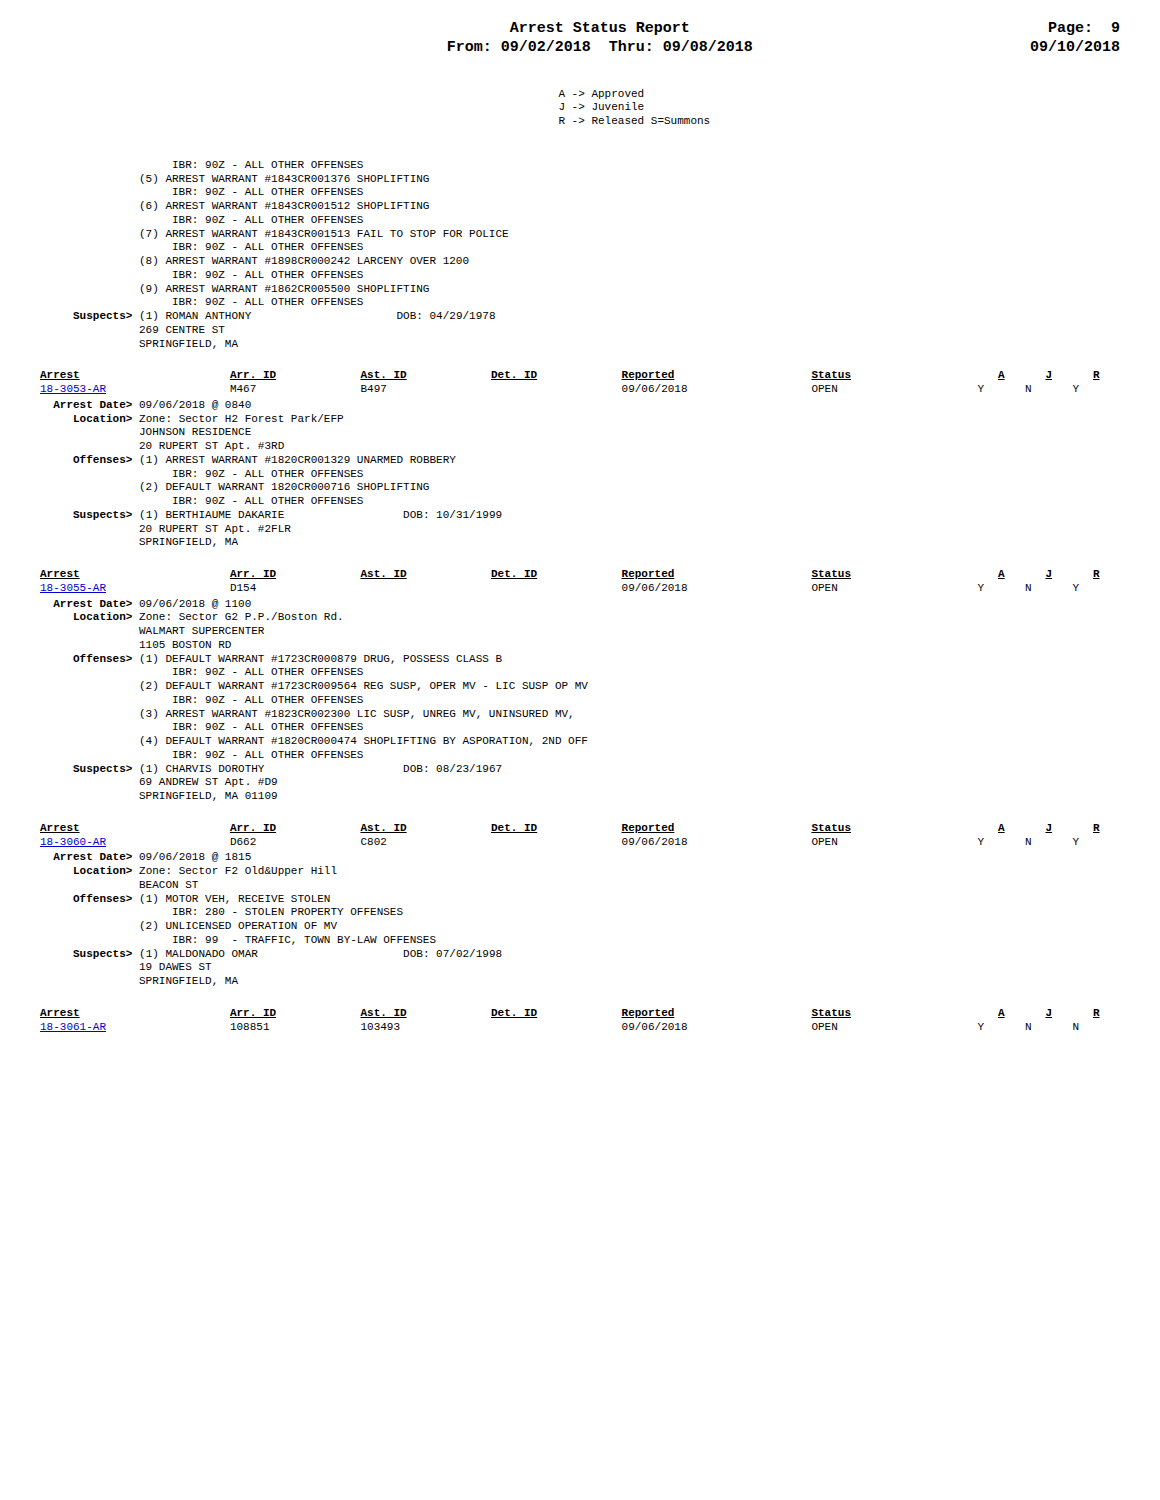Arrest Status Report
From: 09/02/2018 Thru: 09/08/2018
Page: 9
09/10/2018
A -> Approved
J -> Juvenile
R -> Released S=Summons
IBR: 90Z - ALL OTHER OFFENSES (5) ARREST WARRANT #1843CR001376 SHOPLIFTING IBR: 90Z - ALL OTHER OFFENSES (6) ARREST WARRANT #1843CR001512 SHOPLIFTING IBR: 90Z - ALL OTHER OFFENSES (7) ARREST WARRANT #1843CR001513 FAIL TO STOP FOR POLICE IBR: 90Z - ALL OTHER OFFENSES (8) ARREST WARRANT #1898CR000242 LARCENY OVER 1200 IBR: 90Z - ALL OTHER OFFENSES (9) ARREST WARRANT #1862CR005500 SHOPLIFTING IBR: 90Z - ALL OTHER OFFENSES Suspects> (1) ROMAN ANTHONY DOB: 04/29/1978 269 CENTRE ST SPRINGFIELD, MA
| Arrest | Arr. ID | Ast. ID | Det. ID | Reported | Status | A | J | R |
| 18-3053-AR | M467 | B497 | | 09/06/2018 | OPEN | Y | N | Y |
Arrest Date> 09/06/2018 @ 0840 Location> Zone: Sector H2 Forest Park/EFP JOHNSON RESIDENCE 20 RUPERT ST Apt. #3RD Offenses> (1) ARREST WARRANT #1820CR001329 UNARMED ROBBERY IBR: 90Z - ALL OTHER OFFENSES (2) DEFAULT WARRANT 1820CR000716 SHOPLIFTING IBR: 90Z - ALL OTHER OFFENSES Suspects> (1) BERTHIAUME DAKARIE DOB: 10/31/1999 20 RUPERT ST Apt. #2FLR SPRINGFIELD, MA
| Arrest | Arr. ID | Ast. ID | Det. ID | Reported | Status | A | J | R |
| 18-3055-AR | D154 | | | 09/06/2018 | OPEN | Y | N | Y |
Arrest Date> 09/06/2018 @ 1100 Location> Zone: Sector G2 P.P./Boston Rd. WALMART SUPERCENTER 1105 BOSTON RD Offenses> (1) DEFAULT WARRANT #1723CR000879 DRUG, POSSESS CLASS B IBR: 90Z - ALL OTHER OFFENSES (2) DEFAULT WARRANT #1723CR009564 REG SUSP, OPER MV - LIC SUSP OP MV IBR: 90Z - ALL OTHER OFFENSES (3) ARREST WARRANT #1823CR002300 LIC SUSP, UNREG MV, UNINSURED MV, IBR: 90Z - ALL OTHER OFFENSES (4) DEFAULT WARRANT #1820CR000474 SHOPLIFTING BY ASPORATION, 2ND OFF IBR: 90Z - ALL OTHER OFFENSES Suspects> (1) CHARVIS DOROTHY DOB: 08/23/1967 69 ANDREW ST Apt. #D9 SPRINGFIELD, MA 01109
| Arrest | Arr. ID | Ast. ID | Det. ID | Reported | Status | A | J | R |
| 18-3060-AR | D662 | C802 | | 09/06/2018 | OPEN | Y | N | Y |
Arrest Date> 09/06/2018 @ 1815 Location> Zone: Sector F2 Old&Upper Hill BEACON ST Offenses> (1) MOTOR VEH, RECEIVE STOLEN IBR: 280 - STOLEN PROPERTY OFFENSES (2) UNLICENSED OPERATION OF MV IBR: 99 - TRAFFIC, TOWN BY-LAW OFFENSES Suspects> (1) MALDONADO OMAR DOB: 07/02/1998 19 DAWES ST SPRINGFIELD, MA
| Arrest | Arr. ID | Ast. ID | Det. ID | Reported | Status | A | J | R |
| 18-3061-AR | 108851 | 103493 | | 09/06/2018 | OPEN | Y | N | N |